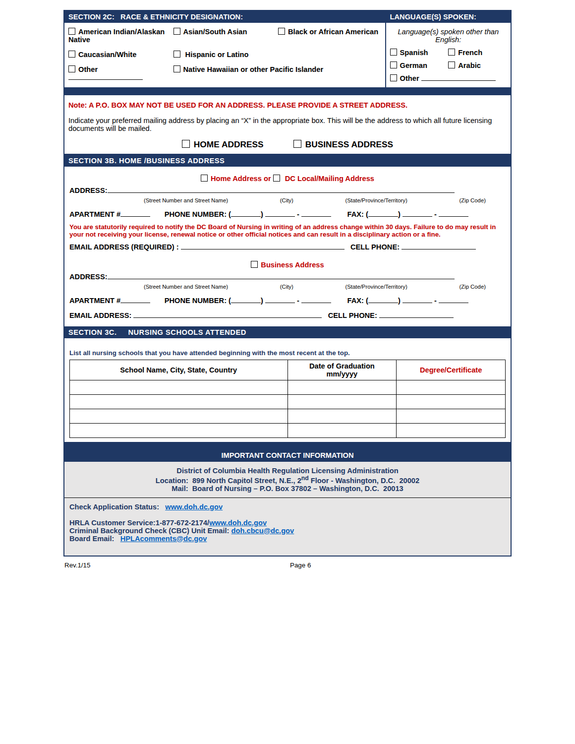SECTION 2C: RACE & ETHNICITY DESIGNATION:
American Indian/Alaskan Native
Asian/South Asian
Black or African American
Caucasian/White
Hispanic or Latino
Other
Native Hawaiian or other Pacific Islander
LANGUAGE(S) SPOKEN:
Language(s) spoken other than English:
Spanish
French
German
Arabic
Other
Note: A P.O. BOX MAY NOT BE USED FOR AN ADDRESS. PLEASE PROVIDE A STREET ADDRESS.
Indicate your preferred mailing address by placing an “X” in the appropriate box. This will be the address to which all future licensing documents will be mailed.
HOME ADDRESS BUSINESS ADDRESS
SECTION 3B. HOME /BUSINESS ADDRESS
Home Address or DC Local/Mailing Address
ADDRESS:
(Street Number and Street Name) (City) (State/Province/Territory) (Zip Code)
APARTMENT # PHONE NUMBER: ( ) - FAX: ( ) -
You are statutorily required to notify the DC Board of Nursing in writing of an address change within 30 days. Failure to do may result in your not receiving your license, renewal notice or other official notices and can result in a disciplinary action or a fine.
EMAIL ADDRESS (REQUIRED) : CELL PHONE:
Business Address
ADDRESS:
(Street Number and Street Name) (City) (State/Province/Territory) (Zip Code)
APARTMENT # PHONE NUMBER: ( ) - FAX: ( ) -
EMAIL ADDRESS: CELL PHONE:
SECTION 3C. NURSING SCHOOLS ATTENDED
List all nursing schools that you have attended beginning with the most recent at the top.
| School Name, City, State, Country | Date of Graduation mm/yyyy | Degree/Certificate |
| --- | --- | --- |
IMPORTANT CONTACT INFORMATION
District of Columbia Health Regulation Licensing Administration
Location: 899 North Capitol Street, N.E., 2nd Floor - Washington, D.C. 20002
Mail: Board of Nursing – P.O. Box 37802 – Washington, D.C. 20013
Check Application Status: www.doh.dc.gov
HRLA Customer Service:1-877-672-2174/www.doh.dc.gov
Criminal Background Check (CBC) Unit Email: doh.cbcu@dc.gov
Board Email: HPLAcomments@dc.gov
Rev.1/15 Page 6